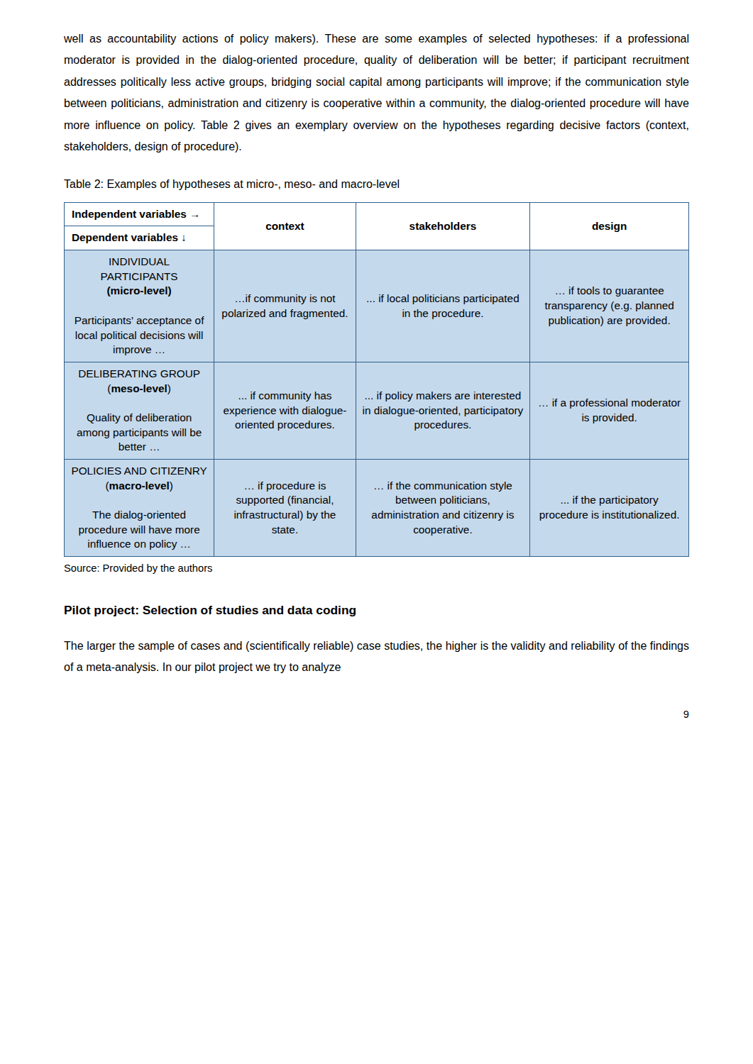well as accountability actions of policy makers). These are some examples of selected hypotheses: if a professional moderator is provided in the dialog-oriented procedure, quality of deliberation will be better; if participant recruitment addresses politically less active groups, bridging social capital among participants will improve; if the communication style between politicians, administration and citizenry is cooperative within a community, the dialog-oriented procedure will have more influence on policy. Table 2 gives an exemplary overview on the hypotheses regarding decisive factors (context, stakeholders, design of procedure).
Table 2: Examples of hypotheses at micro-, meso- and macro-level
| Independent variables → | context | stakeholders | design |
| --- | --- | --- | --- |
| Dependent variables ↓ |
| INDIVIDUAL PARTICIPANTS (micro-level) Participants’ acceptance of local political decisions will improve … | …if community is not polarized and fragmented. | ... if local politicians participated in the procedure. | … if tools to guarantee transparency (e.g. planned publication) are provided. |
| DELIBERATING GROUP ( meso-level ) Quality of deliberation among participants will be better … | ... if community has experience with dialogue-oriented procedures. | ... if policy makers are interested in dialogue-oriented, participatory procedures. | … if a professional moderator is provided. |
| POLICIES AND CITIZENRY ( macro-level ) The dialog-oriented procedure will have more influence on policy … | … if procedure is supported (financial, infrastructural) by the state. | … if the communication style between politicians, administration and citizenry is cooperative. | ... if the participatory procedure is institutionalized. |
Source: Provided by the authors
Pilot project: Selection of studies and data coding
The larger the sample of cases and (scientifically reliable) case studies, the higher is the validity and reliability of the findings of a meta-analysis. In our pilot project we try to analyze
9